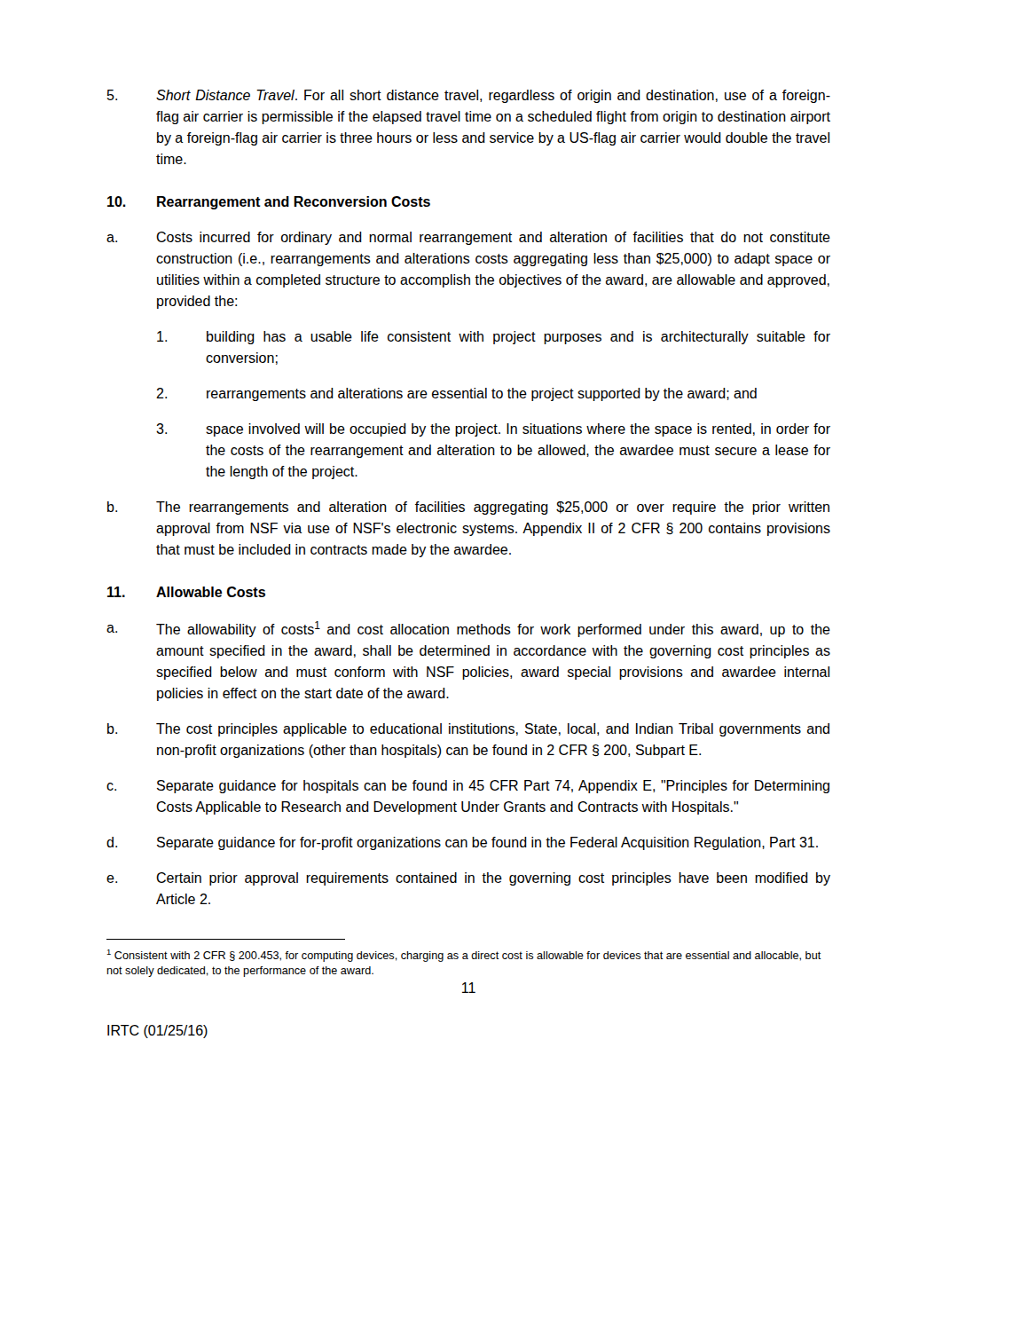5.
Short Distance Travel. For all short distance travel, regardless of origin and destination, use of a foreign-flag air carrier is permissible if the elapsed travel time on a scheduled flight from origin to destination airport by a foreign-flag air carrier is three hours or less and service by a US-flag air carrier would double the travel time.
10.
Rearrangement and Reconversion Costs
a.
Costs incurred for ordinary and normal rearrangement and alteration of facilities that do not constitute construction (i.e., rearrangements and alterations costs aggregating less than $25,000) to adapt space or utilities within a completed structure to accomplish the objectives of the award, are allowable and approved, provided the:
1.
building has a usable life consistent with project purposes and is architecturally suitable for conversion;
2.
rearrangements and alterations are essential to the project supported by the award; and
3.
space involved will be occupied by the project. In situations where the space is rented, in order for the costs of the rearrangement and alteration to be allowed, the awardee must secure a lease for the length of the project.
b.
The rearrangements and alteration of facilities aggregating $25,000 or over require the prior written approval from NSF via use of NSF's electronic systems. Appendix II of 2 CFR § 200 contains provisions that must be included in contracts made by the awardee.
11.
Allowable Costs
a.
The allowability of costs1 and cost allocation methods for work performed under this award, up to the amount specified in the award, shall be determined in accordance with the governing cost principles as specified below and must conform with NSF policies, award special provisions and awardee internal policies in effect on the start date of the award.
b.
The cost principles applicable to educational institutions, State, local, and Indian Tribal governments and non-profit organizations (other than hospitals) can be found in 2 CFR § 200, Subpart E.
c.
Separate guidance for hospitals can be found in 45 CFR Part 74, Appendix E, "Principles for Determining Costs Applicable to Research and Development Under Grants and Contracts with Hospitals."
d.
Separate guidance for for-profit organizations can be found in the Federal Acquisition Regulation, Part 31.
e.
Certain prior approval requirements contained in the governing cost principles have been modified by Article 2.
1 Consistent with 2 CFR § 200.453, for computing devices, charging as a direct cost is allowable for devices that are essential and allocable, but not solely dedicated, to the performance of the award.
11
IRTC (01/25/16)